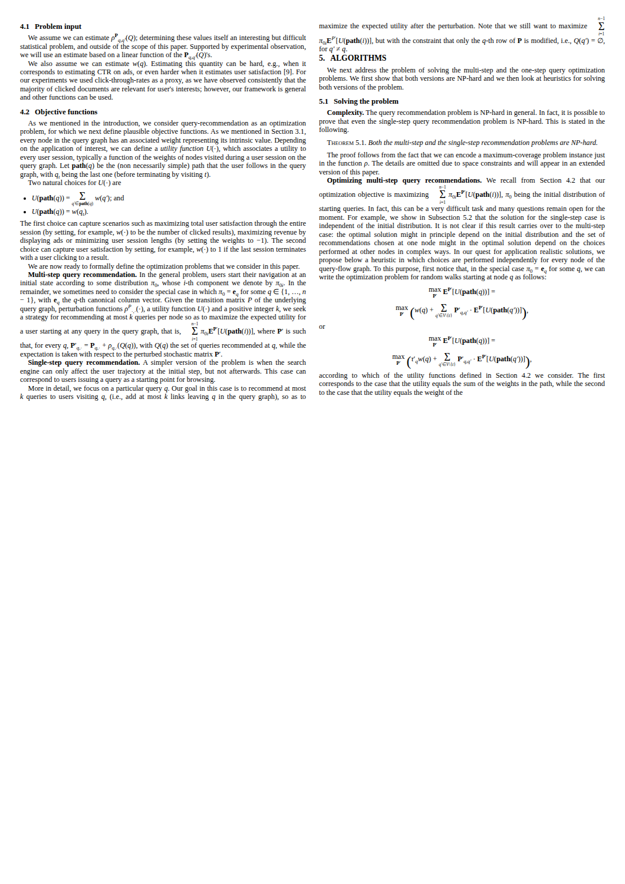4.1 Problem input
We assume we can estimate ρPq,q′(Q); determining these values itself an interesting but difficult statistical problem, and outside of the scope of this paper. Supported by experimental observation, we will use an estimate based on a linear function of the Pq,q′(Q)'s.
We also assume we can estimate w(q). Estimating this quantity can be hard, e.g., when it corresponds to estimating CTR on ads, or even harder when it estimates user satisfaction [9]. For our experiments we used click-through-rates as a proxy, as we have observed consistently that the majority of clicked documents are relevant for user's interests; however, our framework is general and other functions can be used.
4.2 Objective functions
As we mentioned in the introduction, we consider query-recommendation as an optimization problem, for which we next define plausible objective functions. As we mentioned in Section 3.1, every node in the query graph has an associated weight representing its intrinsic value. Depending on the application of interest, we can define a utility function U(·), which associates a utility to every user session, typically a function of the weights of nodes visited during a user session on the query graph. Let path(q) be the (non necessarily simple) path that the user follows in the query graph, with qt being the last one (before terminating by visiting t).
Two natural choices for U(·) are
U(path(q)) = Σq′∈path(q) w(q′); and
U(path(q)) = w(qt).
The first choice can capture scenarios such as maximizing total user satisfaction through the entire session (by setting, for example, w(·) to be the number of clicked results), maximizing revenue by displaying ads or minimizing user session lengths (by setting the weights to −1). The second choice can capture user satisfaction by setting, for example, w(·) to 1 if the last session terminates with a user clicking to a result.
We are now ready to formally define the optimization problems that we consider in this paper.
Multi-step query recommendation. In the general problem, users start their navigation at an initial state according to some distribution π0, whose i-th component we denote by π0i. In the remainder, we sometimes need to consider the special case in which π0 = eq for some q ∈ {1, …, n − 1}, with eq the q-th canonical column vector. Given the transition matrix P of the underlying query graph, perturbation functions ρP·,·(·), a utility function U(·) and a positive integer k, we seek a strategy for recommending at most k queries per node so as to maximize the expected utility for a user starting at any query in the query graph, that is, n−1 Σi=1 π0iEP′[U(path(i))], where P′ is such that, for every q, P′q,· = Pq,· + ρq,·(Q(q)), with Q(q) the set of queries recommended at q, while the expectation is taken with respect to the perturbed stochastic matrix P′.
Single-step query recommendation. A simpler version of the problem is when the search engine can only affect the user trajectory at the initial step, but not afterwards. This case can correspond to users issuing a query as a starting point for browsing.
More in detail, we focus on a particular query q. Our goal in this case is to recommend at most k queries to users visiting q, (i.e., add at most k links leaving q in the query graph), so as to maximize the expected utility after the perturbation. Note that we still want to maximize n−1 Σi=1 π0iEP′[U(path(i))], but with the constraint that only the q-th row of P is modified, i.e., Q(q′) = ∅, for q′ ≠ q.
5. ALGORITHMS
We next address the problem of solving the multi-step and the one-step query optimization problems. We first show that both versions are NP-hard and we then look at heuristics for solving both versions of the problem.
5.1 Solving the problem
Complexity. The query recommendation problem is NP-hard in general. In fact, it is possible to prove that even the single-step query recommendation problem is NP-hard. This is stated in the following.
Theorem 5.1. Both the multi-step and the single-step recommendation problems are NP-hard.
The proof follows from the fact that we can encode a maximum-coverage problem instance just in the function ρ. The details are omitted due to space constraints and will appear in an extended version of this paper.
Optimizing multi-step query recommendations. We recall from Section 4.2 that our optimization objective is maximizing n−1 Σi=1 π0iEP′[U(path(i))], π0 being the initial distribution of starting queries. In fact, this can be a very difficult task and many questions remain open for the moment. For example, we show in Subsection 5.2 that the solution for the single-step case is independent of the initial distribution. It is not clear if this result carries over to the multi-step case: the optimal solution might in principle depend on the initial distribution and the set of recommendations chosen at one node might in the optimal solution depend on the choices performed at other nodes in complex ways. In our quest for application realistic solutions, we propose below a heuristic in which choices are performed independently for every node of the query-flow graph. To this purpose, first notice that, in the special case π0 = eq for some q, we can write the optimization problem for random walks starting at node q as follows:
max P′ EP′[U(path(q))] =
max P′ (w(q) + Σq′∈V\{t} P′q,q′ · EP′[U(path(q′))]),
or
max P′ EP′[U(path(q))] =
max P′ (τ′qw(q) + Σq′∈V\{t} P′q,q′ · EP′[U(path(q′))]),
according to which of the utility functions defined in Section 4.2 we consider. The first corresponds to the case that the utility equals the sum of the weights in the path, while the second to the case that the utility equals the weight of the